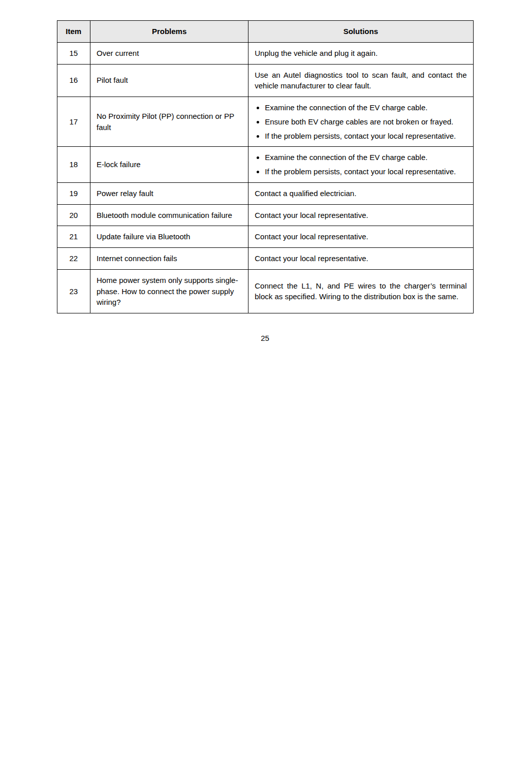| Item | Problems | Solutions |
| --- | --- | --- |
| 15 | Over current | Unplug the vehicle and plug it again. |
| 16 | Pilot fault | Use an Autel diagnostics tool to scan fault, and contact the vehicle manufacturer to clear fault. |
| 17 | No Proximity Pilot (PP) connection or PP fault | Examine the connection of the EV charge cable. Ensure both EV charge cables are not broken or frayed. If the problem persists, contact your local representative. |
| 18 | E-lock failure | Examine the connection of the EV charge cable. If the problem persists, contact your local representative. |
| 19 | Power relay fault | Contact a qualified electrician. |
| 20 | Bluetooth module communication failure | Contact your local representative. |
| 21 | Update failure via Bluetooth | Contact your local representative. |
| 22 | Internet connection fails | Contact your local representative. |
| 23 | Home power system only supports single-phase. How to connect the power supply wiring? | Connect the L1, N, and PE wires to the charger’s terminal block as specified. Wiring to the distribution box is the same. |
25